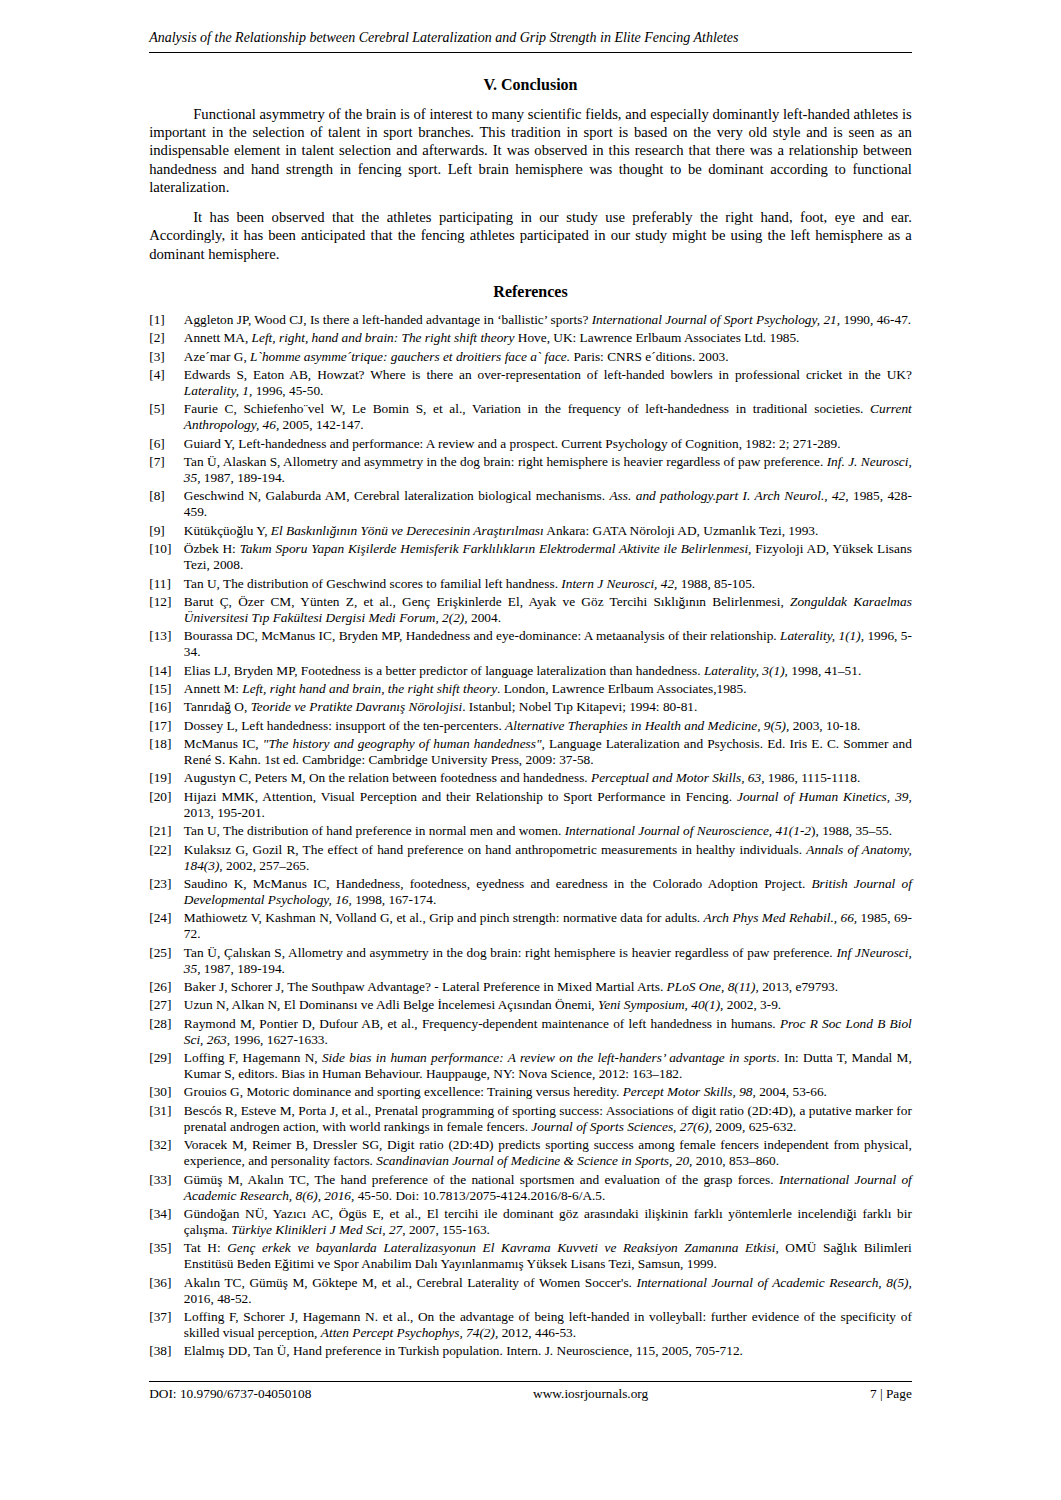Analysis of the Relationship between Cerebral Lateralization and Grip Strength in Elite Fencing Athletes
V. Conclusion
Functional asymmetry of the brain is of interest to many scientific fields, and especially dominantly left-handed athletes is important in the selection of talent in sport branches. This tradition in sport is based on the very old style and is seen as an indispensable element in talent selection and afterwards. It was observed in this research that there was a relationship between handedness and hand strength in fencing sport. Left brain hemisphere was thought to be dominant according to functional lateralization.
It has been observed that the athletes participating in our study use preferably the right hand, foot, eye and ear. Accordingly, it has been anticipated that the fencing athletes participated in our study might be using the left hemisphere as a dominant hemisphere.
References
Aggleton JP, Wood CJ, Is there a left-handed advantage in ‘ballistic’ sports? International Journal of Sport Psychology, 21, 1990, 46-47.
Annett MA, Left, right, hand and brain: The right shift theory Hove, UK: Lawrence Erlbaum Associates Ltd. 1985.
Aze´mar G, L`homme asymme´trique: gauchers et droitiers face a` face. Paris: CNRS e´ditions. 2003.
Edwards S, Eaton AB, Howzat? Where is there an over-representation of left-handed bowlers in professional cricket in the UK? Laterality, 1, 1996, 45-50.
Faurie C, Schiefenho¨vel W, Le Bomin S, et al., Variation in the frequency of left-handedness in traditional societies. Current Anthropology, 46, 2005, 142-147.
Guiard Y, Left-handedness and performance: A review and a prospect. Current Psychology of Cognition, 1982: 2; 271-289.
Tan Ü, Alaskan S, Allometry and asymmetry in the dog brain: right hemisphere is heavier regardless of paw preference. Inf. J. Neurosci, 35, 1987, 189-194.
Geschwind N, Galaburda AM, Cerebral lateralization biological mechanisms. Ass. and pathology.part I. Arch Neurol., 42, 1985, 428-459.
Kütükçüoğlu Y, El Baskınlığının Yönü ve Derecesinin Araştırılması Ankara: GATA Nöroloji AD, Uzmanlık Tezi, 1993.
Özbek H: Takım Sporu Yapan Kişilerde Hemisferik Farklılıkların Elektrodermal Aktivite ile Belirlenmesi, Fizyoloji AD, Yüksek Lisans Tezi, 2008.
Tan U, The distribution of Geschwind scores to familial left handness. Intern J Neurosci, 42, 1988, 85-105.
Barut Ç, Özer CM, Yünten Z, et al., Genç Erişkinlerde El, Ayak ve Göz Tercihi Sıklığının Belirlenmesi, Zonguldak Karaelmas Üniversitesi Tıp Fakültesi Dergisi Medi Forum, 2(2), 2004.
Bourassa DC, McManus IC, Bryden MP, Handedness and eye-dominance: A metaanalysis of their relationship. Laterality, 1(1), 1996, 5-34.
Elias LJ, Bryden MP, Footedness is a better predictor of language lateralization than handedness. Laterality, 3(1), 1998, 41–51.
Annett M: Left, right hand and brain, the right shift theory. London, Lawrence Erlbaum Associates,1985.
Tanrıdağ O, Teoride ve Pratikte Davranış Nörolojisi. Istanbul; Nobel Tıp Kitapevi; 1994: 80-81.
Dossey L, Left handedness: insupport of the ten-percenters. Alternative Theraphies in Health and Medicine, 9(5), 2003, 10-18.
McManus IC, "The history and geography of human handedness", Language Lateralization and Psychosis. Ed. Iris E. C. Sommer and René S. Kahn. 1st ed. Cambridge: Cambridge University Press, 2009: 37-58.
Augustyn C, Peters M, On the relation between footedness and handedness. Perceptual and Motor Skills, 63, 1986, 1115-1118.
Hijazi MMK, Attention, Visual Perception and their Relationship to Sport Performance in Fencing. Journal of Human Kinetics, 39, 2013, 195-201.
Tan U, The distribution of hand preference in normal men and women. International Journal of Neuroscience, 41(1-2), 1988, 35–55.
Kulaksız G, Gozil R, The effect of hand preference on hand anthropometric measurements in healthy individuals. Annals of Anatomy, 184(3), 2002, 257–265.
Saudino K, McManus IC, Handedness, footedness, eyedness and earedness in the Colorado Adoption Project. British Journal of Developmental Psychology, 16, 1998, 167-174.
Mathiowetz V, Kashman N, Volland G, et al., Grip and pinch strength: normative data for adults. Arch Phys Med Rehabil., 66, 1985, 69-72.
Tan Ü, Çalıskan S, Allometry and asymmetry in the dog brain: right hemisphere is heavier regardless of paw preference. Inf JNeurosci, 35, 1987, 189-194.
Baker J, Schorer J, The Southpaw Advantage? - Lateral Preference in Mixed Martial Arts. PLoS One, 8(11), 2013, e79793.
Uzun N, Alkan N, El Dominansı ve Adli Belge İncelemesi Açısından Önemi, Yeni Symposium, 40(1), 2002, 3-9.
Raymond M, Pontier D, Dufour AB, et al., Frequency-dependent maintenance of left handedness in humans. Proc R Soc Lond B Biol Sci, 263, 1996, 1627-1633.
Loffing F, Hagemann N, Side bias in human performance: A review on the left-handers’ advantage in sports. In: Dutta T, Mandal M, Kumar S, editors. Bias in Human Behaviour. Hauppauge, NY: Nova Science, 2012: 163–182.
Grouios G, Motoric dominance and sporting excellence: Training versus heredity. Percept Motor Skills, 98, 2004, 53-66.
Bescós R, Esteve M, Porta J, et al., Prenatal programming of sporting success: Associations of digit ratio (2D:4D), a putative marker for prenatal androgen action, with world rankings in female fencers. Journal of Sports Sciences, 27(6), 2009, 625-632.
Voracek M, Reimer B, Dressler SG, Digit ratio (2D:4D) predicts sporting success among female fencers independent from physical, experience, and personality factors. Scandinavian Journal of Medicine & Science in Sports, 20, 2010, 853–860.
Gümüş M, Akalın TC, The hand preference of the national sportsmen and evaluation of the grasp forces. International Journal of Academic Research, 8(6), 2016, 45-50. Doi: 10.7813/2075-4124.2016/8-6/A.5.
Gündoğan NÜ, Yazıcı AC, Ögüs E, et al., El tercihi ile dominant göz arasındaki ilişkinin farklı yöntemlerle incelendiği farklı bir çalışma. Türkiye Klinikleri J Med Sci, 27, 2007, 155-163.
Tat H: Genç erkek ve bayanlarda Lateralizasyonun El Kavrama Kuvveti ve Reaksiyon Zamanına Etkisi, OMÜ Sağlık Bilimleri Enstitüsü Beden Eğitimi ve Spor Anabilim Dalı Yayınlanmamış Yüksek Lisans Tezi, Samsun, 1999.
Akalın TC, Gümüş M, Göktepe M, et al., Cerebral Laterality of Women Soccer's. International Journal of Academic Research, 8(5), 2016, 48-52.
Loffing F, Schorer J, Hagemann N. et al., On the advantage of being left-handed in volleyball: further evidence of the specificity of skilled visual perception, Atten Percept Psychophys, 74(2), 2012, 446-53.
Elalmış DD, Tan Ü, Hand preference in Turkish population. Intern. J. Neuroscience, 115, 2005, 705-712.
DOI: 10.9790/6737-04050108 www.iosrjournals.org 7 | Page